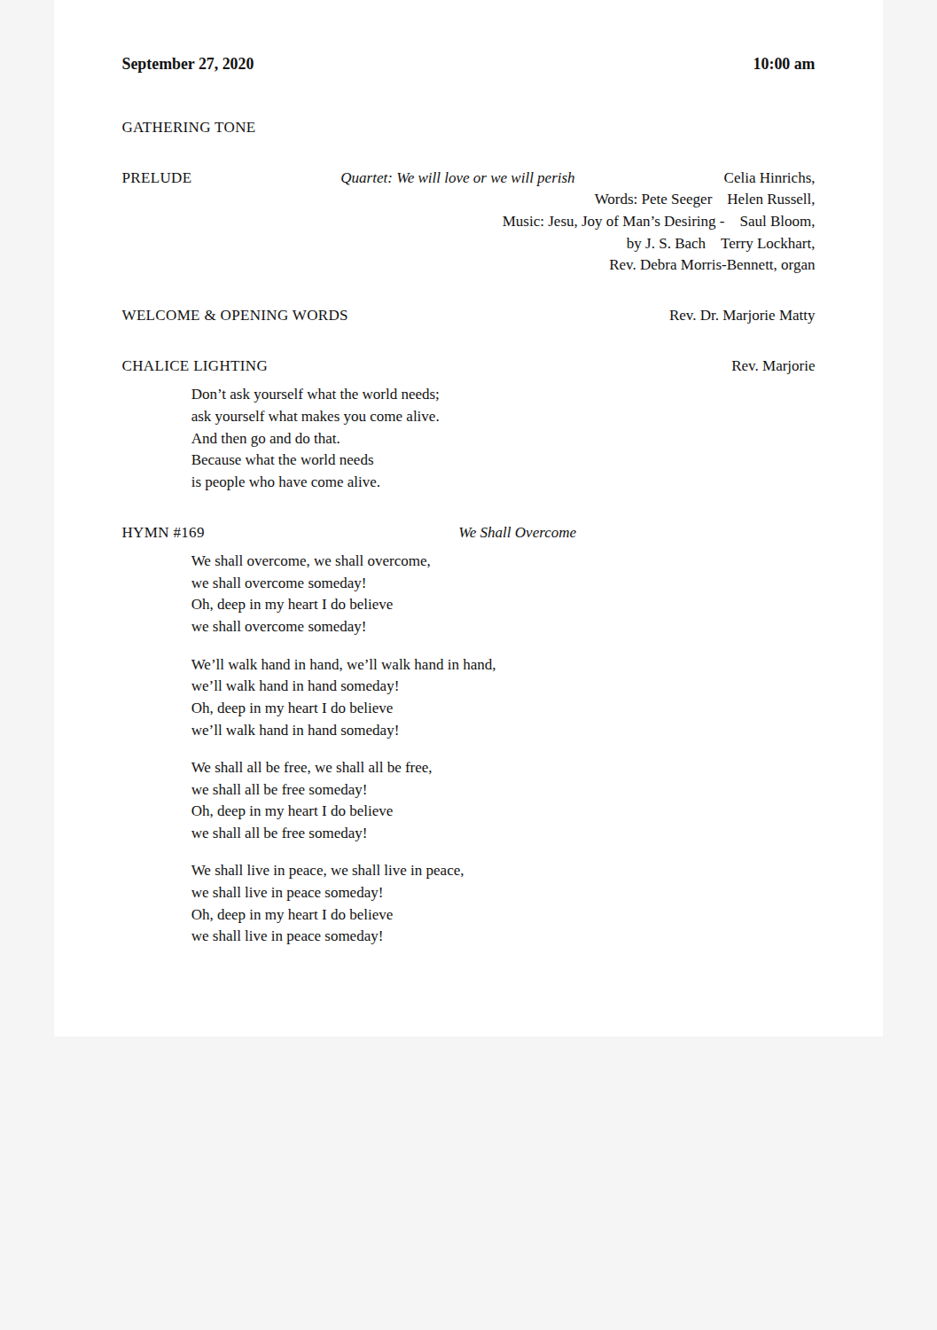September 27, 2020 10:00 am
GATHERING TONE
PRELUDE Quartet: We will love or we will perish Celia Hinrichs,
Words: Pete Seeger Helen Russell,
Music: Jesu, Joy of Man’s Desiring - Saul Bloom,
by J. S. Bach Terry Lockhart,
Rev. Debra Morris-Bennett, organ
WELCOME & OPENING WORDS Rev. Dr. Marjorie Matty
CHALICE LIGHTING Rev. Marjorie
Don’t ask yourself what the world needs;
ask yourself what makes you come alive.
And then go and do that.
Because what the world needs
is people who have come alive.
HYMN #169 We Shall Overcome
We shall overcome, we shall overcome,
we shall overcome someday!
Oh, deep in my heart I do believe
we shall overcome someday!
We’ll walk hand in hand, we’ll walk hand in hand,
we’ll walk hand in hand someday!
Oh, deep in my heart I do believe
we’ll walk hand in hand someday!
We shall all be free, we shall all be free,
we shall all be free someday!
Oh, deep in my heart I do believe
we shall all be free someday!
We shall live in peace, we shall live in peace,
we shall live in peace someday!
Oh, deep in my heart I do believe
we shall live in peace someday!